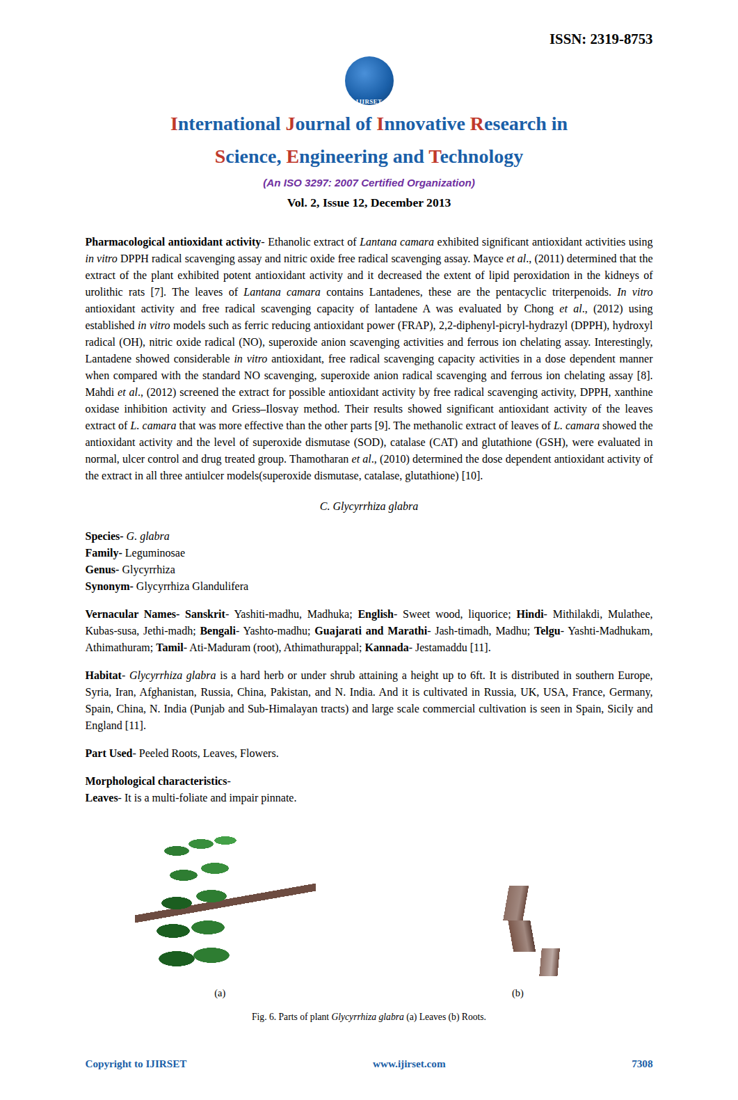ISSN: 2319-8753
International Journal of Innovative Research in
Science, Engineering and Technology
(An ISO 3297: 2007 Certified Organization)
Vol. 2, Issue 12, December 2013
Pharmacological antioxidant activity- Ethanolic extract of Lantana camara exhibited significant antioxidant activities using in vitro DPPH radical scavenging assay and nitric oxide free radical scavenging assay. Mayce et al., (2011) determined that the extract of the plant exhibited potent antioxidant activity and it decreased the extent of lipid peroxidation in the kidneys of urolithic rats [7]. The leaves of Lantana camara contains Lantadenes, these are the pentacyclic triterpenoids. In vitro antioxidant activity and free radical scavenging capacity of lantadene A was evaluated by Chong et al., (2012) using established in vitro models such as ferric reducing antioxidant power (FRAP), 2,2-diphenyl-picryl-hydrazyl (DPPH), hydroxyl radical (OH), nitric oxide radical (NO), superoxide anion scavenging activities and ferrous ion chelating assay. Interestingly, Lantadene showed considerable in vitro antioxidant, free radical scavenging capacity activities in a dose dependent manner when compared with the standard NO scavenging, superoxide anion radical scavenging and ferrous ion chelating assay [8]. Mahdi et al., (2012) screened the extract for possible antioxidant activity by free radical scavenging activity, DPPH, xanthine oxidase inhibition activity and Griess–Ilosvay method. Their results showed significant antioxidant activity of the leaves extract of L. camara that was more effective than the other parts [9]. The methanolic extract of leaves of L. camara showed the antioxidant activity and the level of superoxide dismutase (SOD), catalase (CAT) and glutathione (GSH), were evaluated in normal, ulcer control and drug treated group. Thamotharan et al., (2010) determined the dose dependent antioxidant activity of the extract in all three antiulcer models(superoxide dismutase, catalase, glutathione) [10].
C. Glycyrrhiza glabra
Species- G. glabra
Family- Leguminosae
Genus- Glycyrrhiza
Synonym- Glycyrrhiza Glandulifera
Vernacular Names- Sanskrit- Yashiti-madhu, Madhuka; English- Sweet wood, liquorice; Hindi- Mithilakdi, Mulathee, Kubas-susa, Jethi-madh; Bengali- Yashto-madhu; Guajarati and Marathi- Jash-timadh, Madhu; Telgu- Yashti-Madhukam, Athimathuram; Tamil- Ati-Maduram (root), Athimathurappal; Kannada- Jestamaddu [11].
Habitat- Glycyrrhiza glabra is a hard herb or under shrub attaining a height up to 6ft. It is distributed in southern Europe, Syria, Iran, Afghanistan, Russia, China, Pakistan, and N. India. And it is cultivated in Russia, UK, USA, France, Germany, Spain, China, N. India (Punjab and Sub-Himalayan tracts) and large scale commercial cultivation is seen in Spain, Sicily and England [11].
Part Used- Peeled Roots, Leaves, Flowers.
Morphological characteristics-
Leaves- It is a multi-foliate and impair pinnate.
(a) (b)
Fig. 6. Parts of plant Glycyrrhiza glabra (a) Leaves (b) Roots.
Copyright to IJIRSET www.ijirset.com 7308